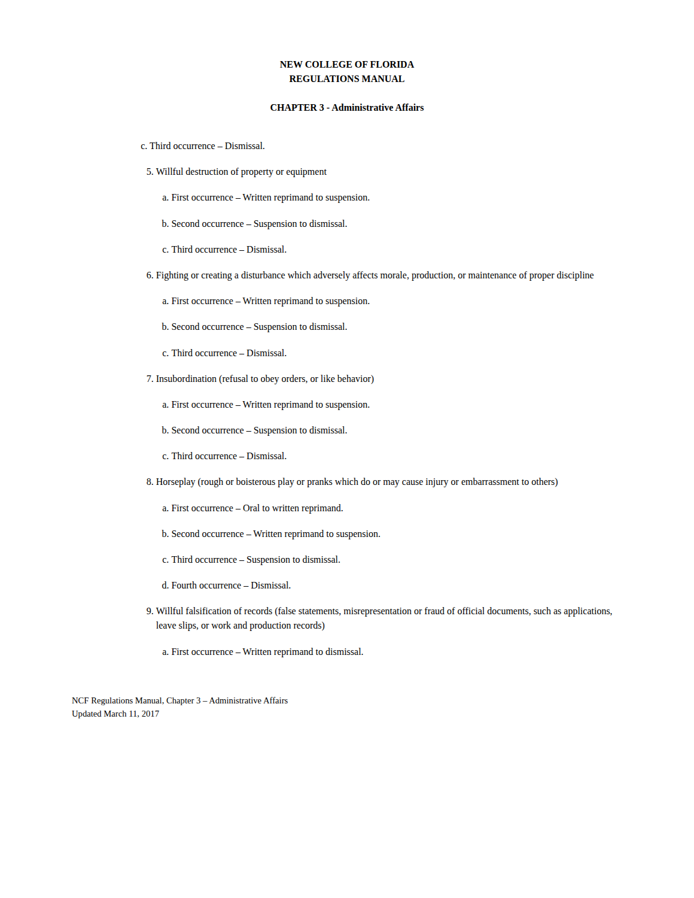NEW COLLEGE OF FLORIDA
REGULATIONS MANUAL
CHAPTER 3 - Administrative Affairs
c. Third occurrence – Dismissal.
Willful destruction of property or equipment
First occurrence – Written reprimand to suspension.
Second occurrence – Suspension to dismissal.
Third occurrence – Dismissal.
Fighting or creating a disturbance which adversely affects morale, production, or maintenance of proper discipline
First occurrence – Written reprimand to suspension.
Second occurrence – Suspension to dismissal.
Third occurrence – Dismissal.
Insubordination (refusal to obey orders, or like behavior)
First occurrence – Written reprimand to suspension.
Second occurrence – Suspension to dismissal.
Third occurrence – Dismissal.
Horseplay (rough or boisterous play or pranks which do or may cause injury or embarrassment to others)
First occurrence – Oral to written reprimand.
Second occurrence – Written reprimand to suspension.
Third occurrence – Suspension to dismissal.
Fourth occurrence – Dismissal.
Willful falsification of records (false statements, misrepresentation or fraud of official documents, such as applications, leave slips, or work and production records)
First occurrence – Written reprimand to dismissal.
NCF Regulations Manual, Chapter 3 – Administrative Affairs
Updated March 11, 2017